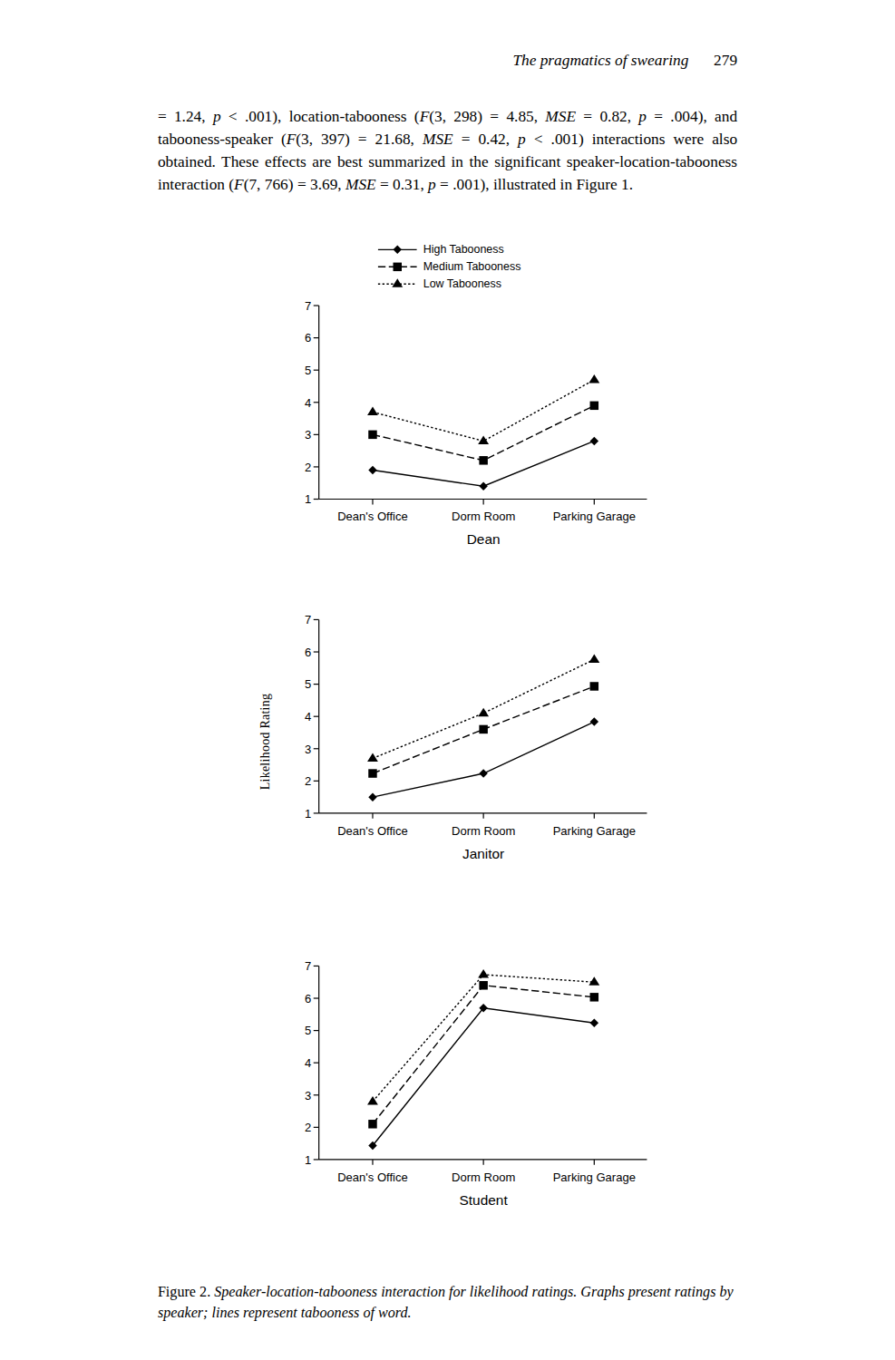The pragmatics of swearing 279
= 1.24, p < .001), location-tabooness (F(3, 298) = 4.85, MSE = 0.82, p = .004), and tabooness-speaker (F(3, 397) = 21.68, MSE = 0.42, p < .001) interactions were also obtained. These effects are best summarized in the significant speaker-location-tabooness interaction (F(7, 766) = 3.69, MSE = 0.31, p = .001), illustrated in Figure 1.
High Tabooness Medium Tabooness Low Tabooness 1 2 3 4 5 6 7 Dean's Office Dorm Room Parking Garage Dean
Likelihood Rating
1 2 3 4 5 6 7 Dean's Office Dorm Room Parking Garage Janitor
1 2 3 4 5 6 7 Dean's Office Dorm Room Parking Garage Student
Figure 2. Speaker-location-tabooness interaction for likelihood ratings. Graphs present ratings by speaker; lines represent tabooness of word.